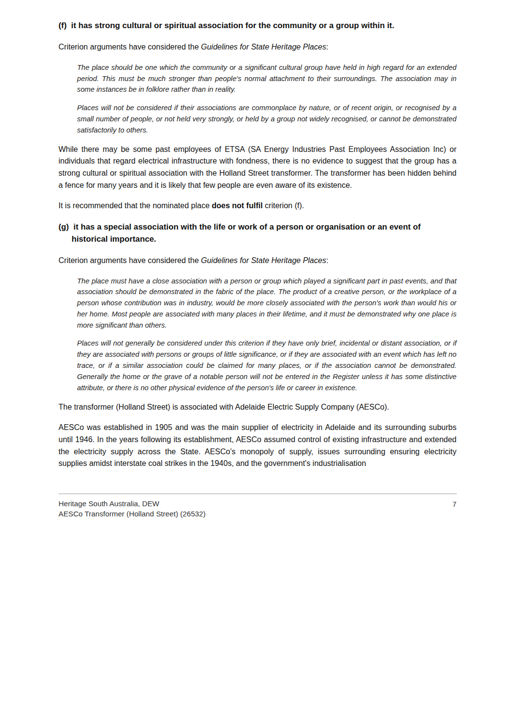(f) it has strong cultural or spiritual association for the community or a group within it.
Criterion arguments have considered the Guidelines for State Heritage Places:
The place should be one which the community or a significant cultural group have held in high regard for an extended period. This must be much stronger than people's normal attachment to their surroundings. The association may in some instances be in folklore rather than in reality.
Places will not be considered if their associations are commonplace by nature, or of recent origin, or recognised by a small number of people, or not held very strongly, or held by a group not widely recognised, or cannot be demonstrated satisfactorily to others.
While there may be some past employees of ETSA (SA Energy Industries Past Employees Association Inc) or individuals that regard electrical infrastructure with fondness, there is no evidence to suggest that the group has a strong cultural or spiritual association with the Holland Street transformer. The transformer has been hidden behind a fence for many years and it is likely that few people are even aware of its existence.
It is recommended that the nominated place does not fulfil criterion (f).
(g) it has a special association with the life or work of a person or organisation or an event of historical importance.
Criterion arguments have considered the Guidelines for State Heritage Places:
The place must have a close association with a person or group which played a significant part in past events, and that association should be demonstrated in the fabric of the place. The product of a creative person, or the workplace of a person whose contribution was in industry, would be more closely associated with the person's work than would his or her home. Most people are associated with many places in their lifetime, and it must be demonstrated why one place is more significant than others.
Places will not generally be considered under this criterion if they have only brief, incidental or distant association, or if they are associated with persons or groups of little significance, or if they are associated with an event which has left no trace, or if a similar association could be claimed for many places, or if the association cannot be demonstrated. Generally the home or the grave of a notable person will not be entered in the Register unless it has some distinctive attribute, or there is no other physical evidence of the person's life or career in existence.
The transformer (Holland Street) is associated with Adelaide Electric Supply Company (AESCo).
AESCo was established in 1905 and was the main supplier of electricity in Adelaide and its surrounding suburbs until 1946. In the years following its establishment, AESCo assumed control of existing infrastructure and extended the electricity supply across the State. AESCo's monopoly of supply, issues surrounding ensuring electricity supplies amidst interstate coal strikes in the 1940s, and the government's industrialisation
Heritage South Australia, DEW
AESCo Transformer (Holland Street) (26532)
7